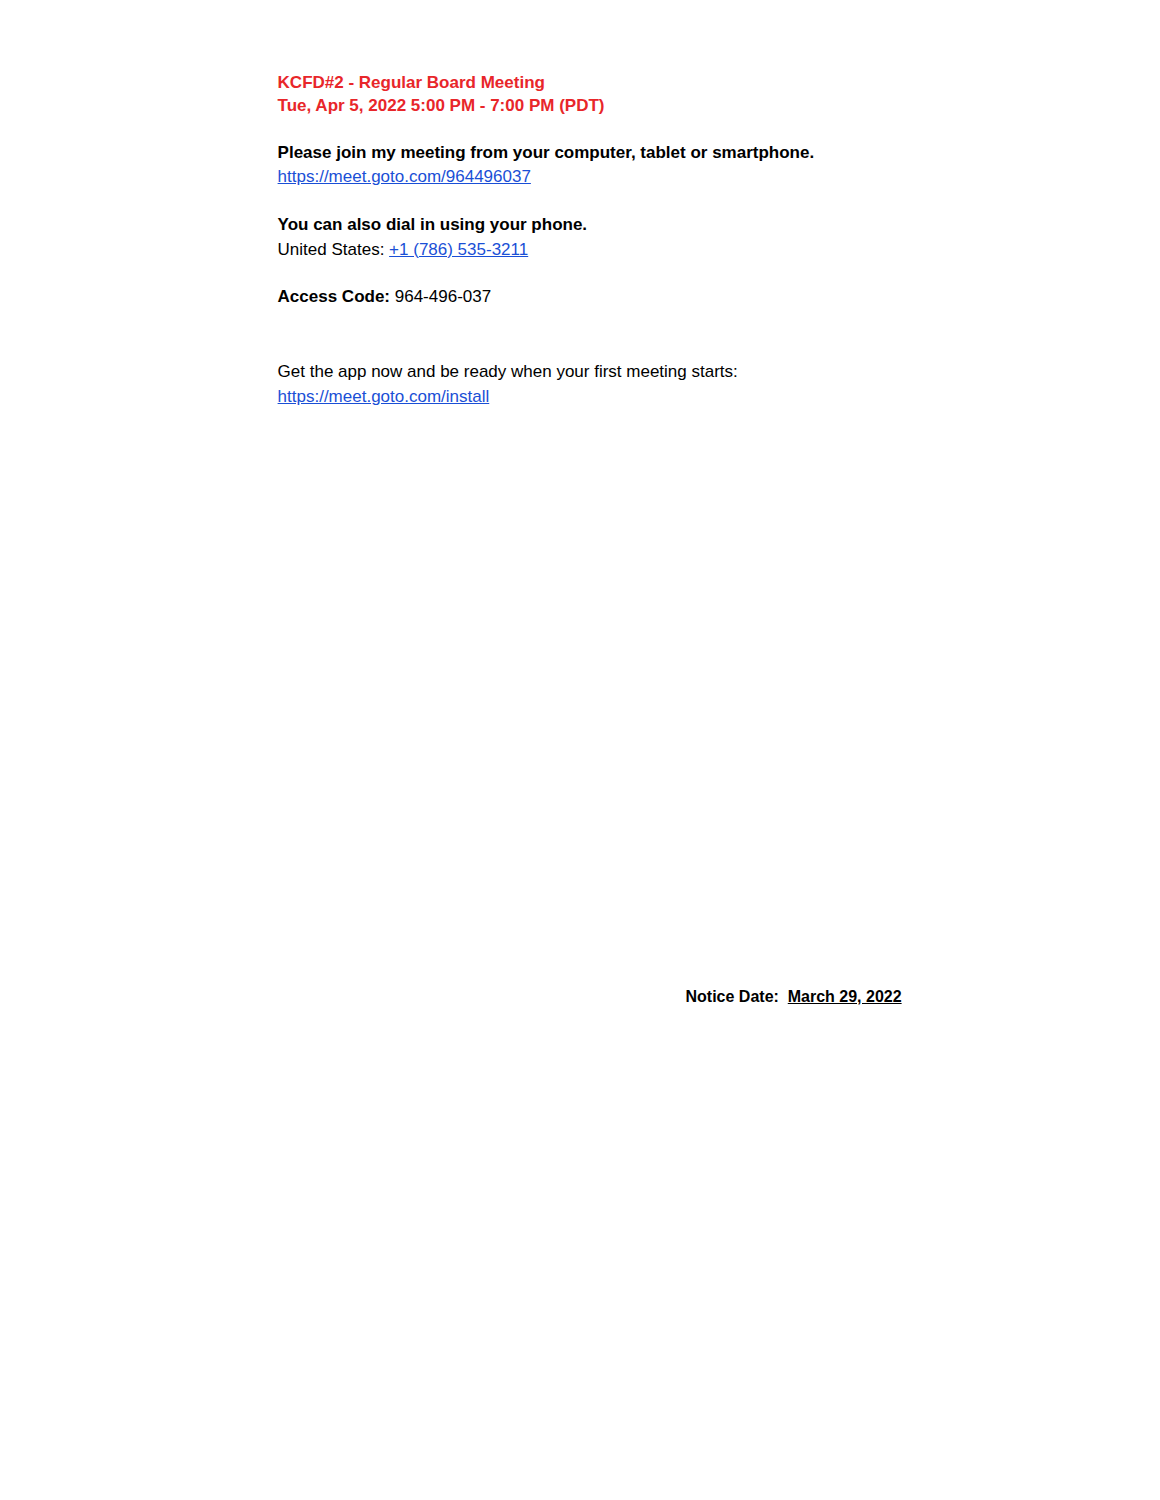KCFD#2 - Regular Board Meeting
Tue, Apr 5, 2022 5:00 PM - 7:00 PM (PDT)
Please join my meeting from your computer, tablet or smartphone.
https://meet.goto.com/964496037
You can also dial in using your phone.
United States: +1 (786) 535-3211
Access Code: 964-496-037
Get the app now and be ready when your first meeting starts:
https://meet.goto.com/install
Notice Date: March 29, 2022